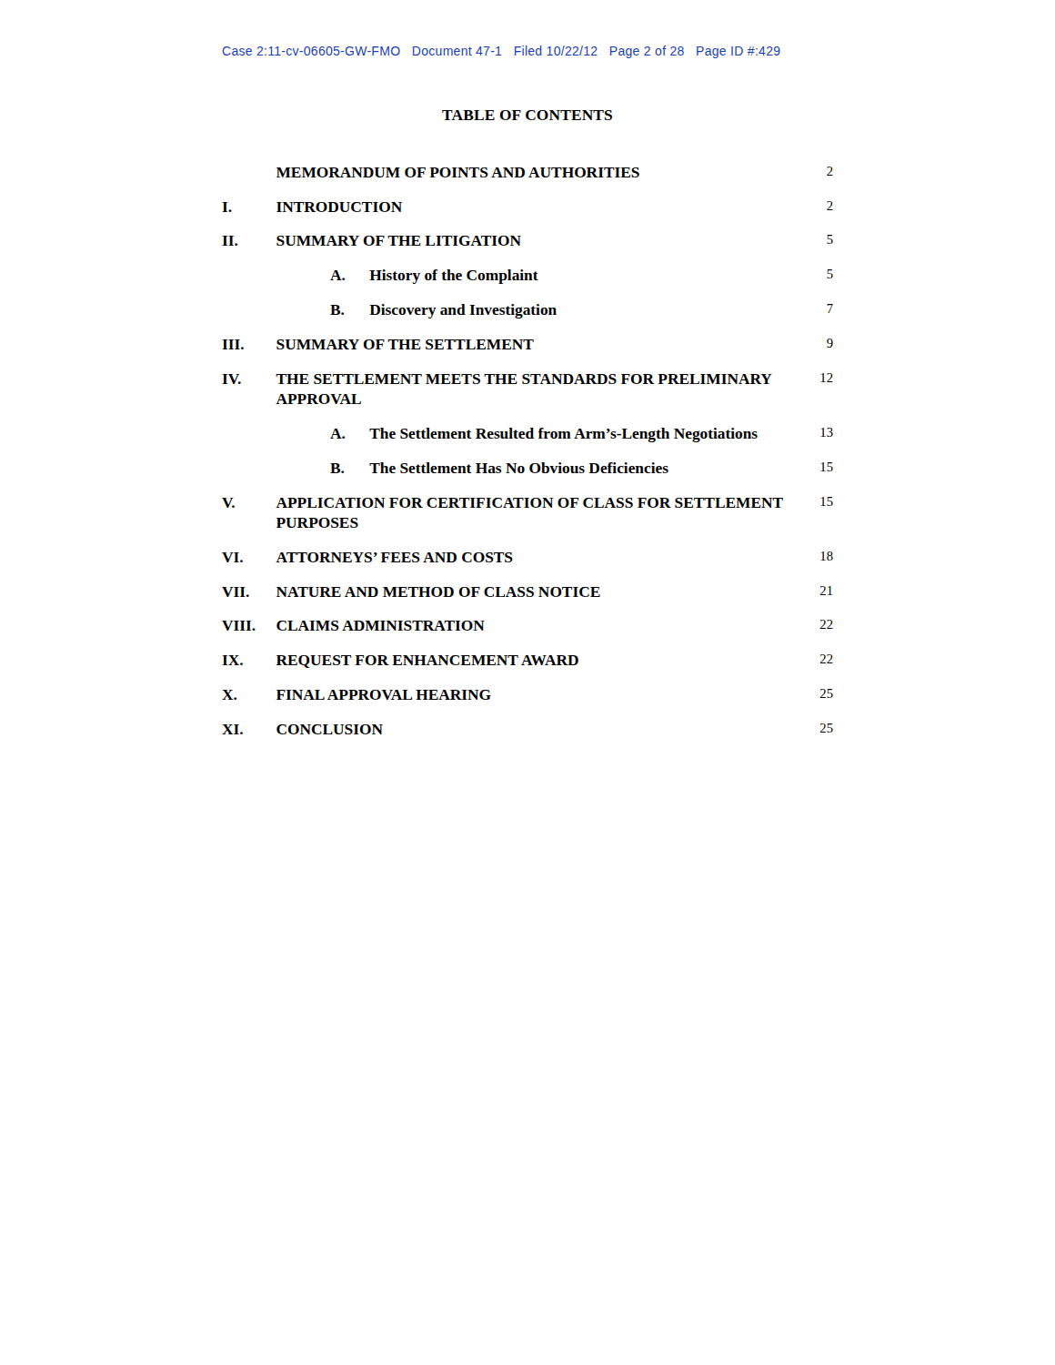Case 2:11-cv-06605-GW-FMO Document 47-1 Filed 10/22/12 Page 2 of 28 Page ID #:429
TABLE OF CONTENTS
| | MEMORANDUM OF POINTS AND AUTHORITIES | 2 |
| I. | INTRODUCTION | 2 |
| II. | SUMMARY OF THE LITIGATION | 5 |
| | A. History of the Complaint | 5 |
| | B. Discovery and Investigation | 7 |
| III. | SUMMARY OF THE SETTLEMENT | 9 |
| IV. | THE SETTLEMENT MEETS THE STANDARDS FOR PRELIMINARY APPROVAL | 12 |
| | A. The Settlement Resulted from Arm’s-Length Negotiations | 13 |
| | B. The Settlement Has No Obvious Deficiencies | 15 |
| V. | APPLICATION FOR CERTIFICATION OF CLASS FOR SETTLEMENT PURPOSES | 15 |
| VI. | ATTORNEYS’ FEES AND COSTS | 18 |
| VII. | NATURE AND METHOD OF CLASS NOTICE | 21 |
| VIII. | CLAIMS ADMINISTRATION | 22 |
| IX. | REQUEST FOR ENHANCEMENT AWARD | 22 |
| X. | FINAL APPROVAL HEARING | 25 |
| XI. | CONCLUSION | 25 |